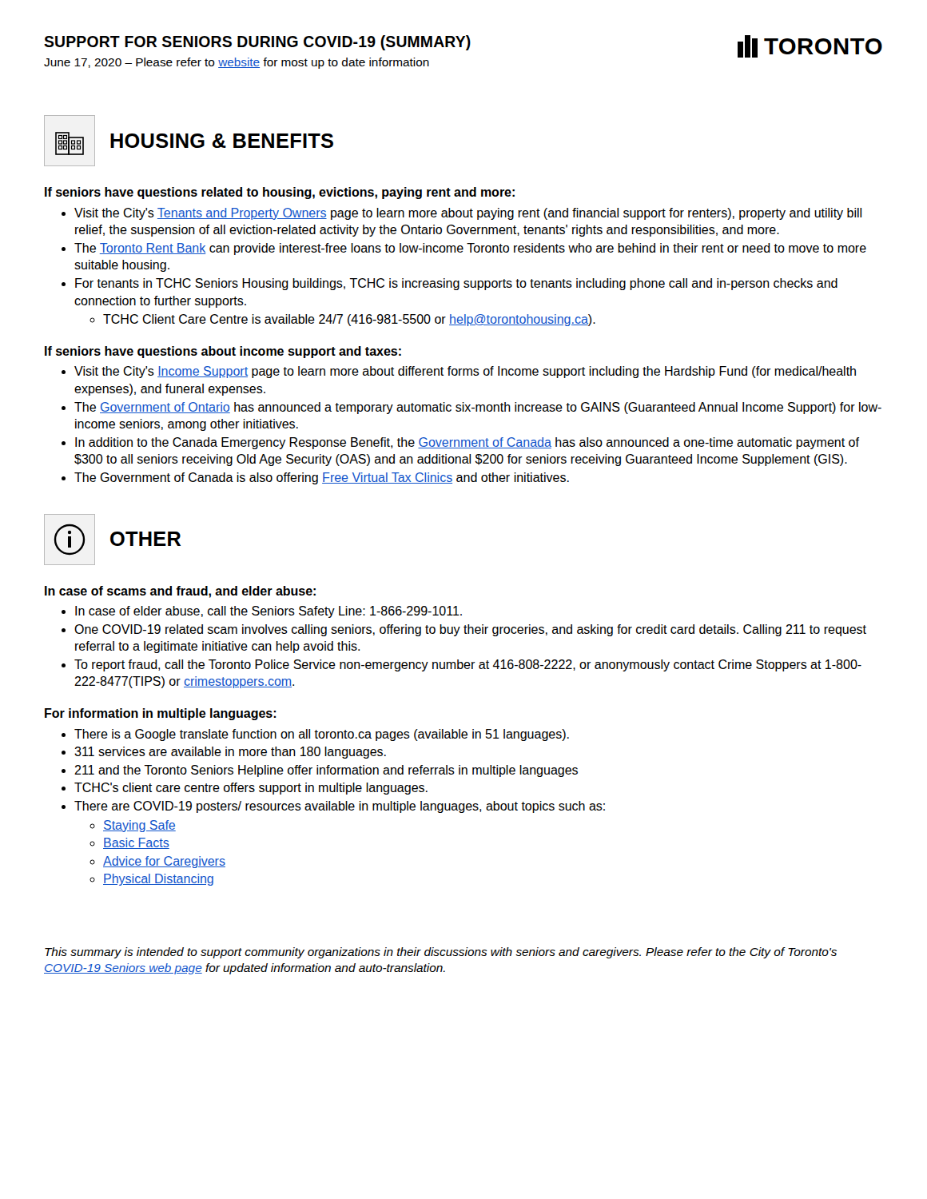SUPPORT FOR SENIORS DURING COVID-19 (SUMMARY)
June 17, 2020 – Please refer to website for most up to date information
TORONTO
HOUSING & BENEFITS
If seniors have questions related to housing, evictions, paying rent and more:
Visit the City's Tenants and Property Owners page to learn more about paying rent (and financial support for renters), property and utility bill relief, the suspension of all eviction-related activity by the Ontario Government, tenants' rights and responsibilities, and more.
The Toronto Rent Bank can provide interest-free loans to low-income Toronto residents who are behind in their rent or need to move to more suitable housing.
For tenants in TCHC Seniors Housing buildings, TCHC is increasing supports to tenants including phone call and in-person checks and connection to further supports.
TCHC Client Care Centre is available 24/7 (416-981-5500 or help@torontohousing.ca).
If seniors have questions about income support and taxes:
Visit the City's Income Support page to learn more about different forms of Income support including the Hardship Fund (for medical/health expenses), and funeral expenses.
The Government of Ontario has announced a temporary automatic six-month increase to GAINS (Guaranteed Annual Income Support) for low-income seniors, among other initiatives.
In addition to the Canada Emergency Response Benefit, the Government of Canada has also announced a one-time automatic payment of $300 to all seniors receiving Old Age Security (OAS) and an additional $200 for seniors receiving Guaranteed Income Supplement (GIS).
The Government of Canada is also offering Free Virtual Tax Clinics and other initiatives.
OTHER
In case of scams and fraud, and elder abuse:
In case of elder abuse, call the Seniors Safety Line: 1-866-299-1011.
One COVID-19 related scam involves calling seniors, offering to buy their groceries, and asking for credit card details. Calling 211 to request referral to a legitimate initiative can help avoid this.
To report fraud, call the Toronto Police Service non-emergency number at 416-808-2222, or anonymously contact Crime Stoppers at 1-800-222-8477(TIPS) or crimestoppers.com.
For information in multiple languages:
There is a Google translate function on all toronto.ca pages (available in 51 languages).
311 services are available in more than 180 languages.
211 and the Toronto Seniors Helpline offer information and referrals in multiple languages
TCHC's client care centre offers support in multiple languages.
There are COVID-19 posters/ resources available in multiple languages, about topics such as:
Staying Safe
Basic Facts
Advice for Caregivers
Physical Distancing
This summary is intended to support community organizations in their discussions with seniors and caregivers. Please refer to the City of Toronto's COVID-19 Seniors web page for updated information and auto-translation.